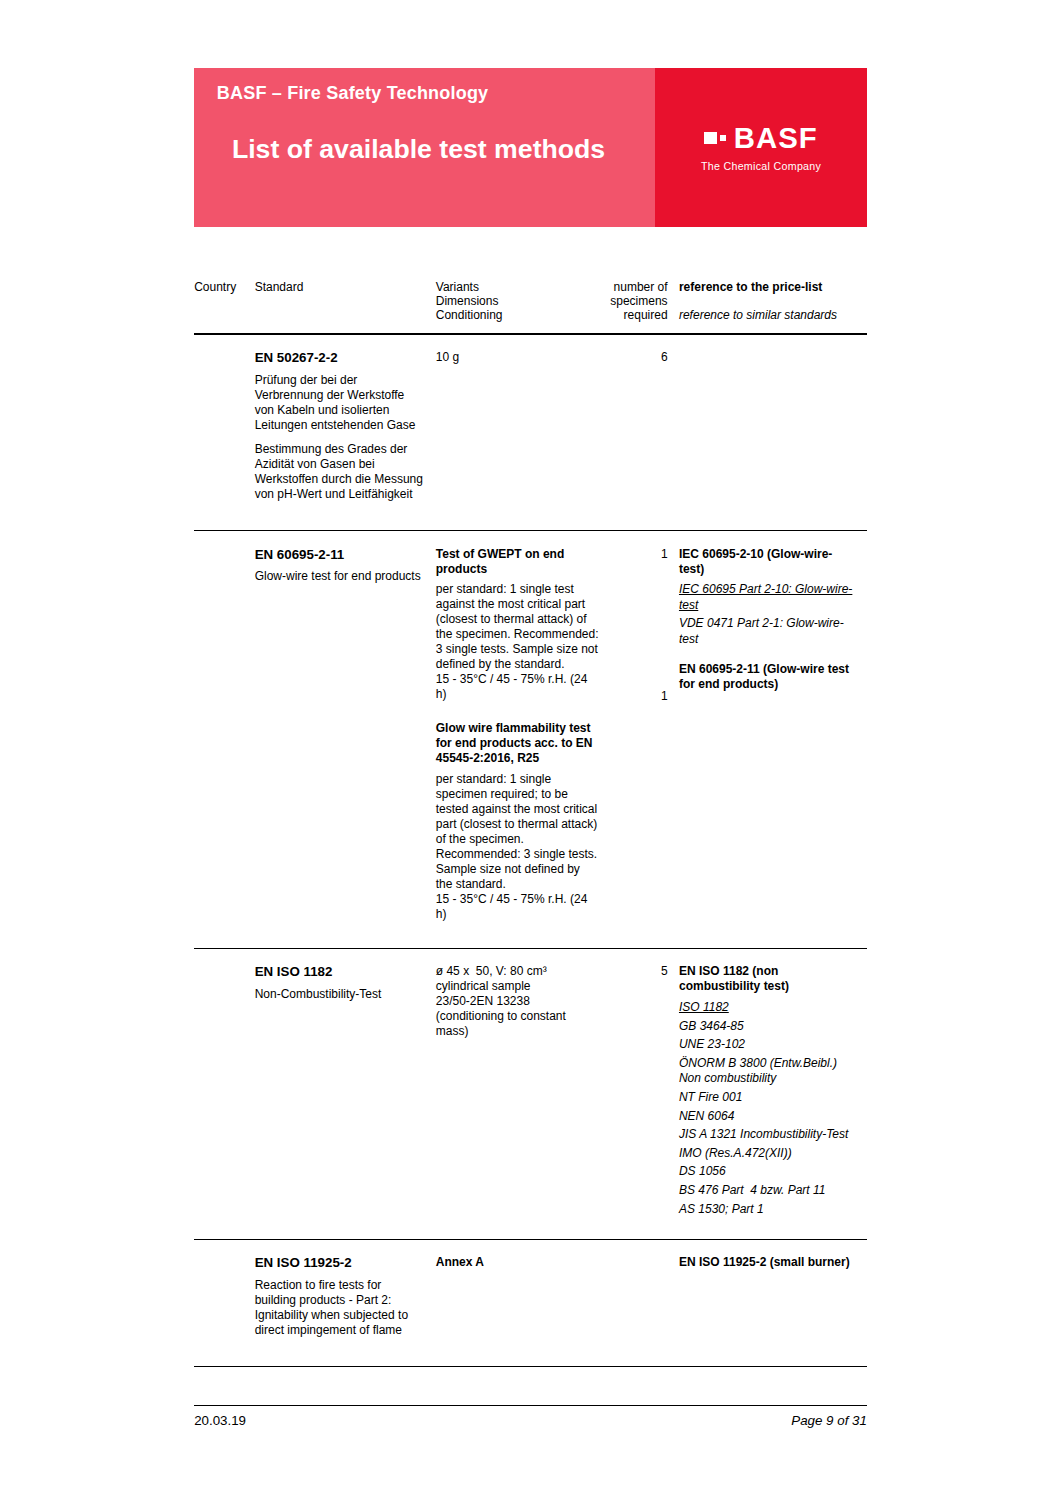BASF – Fire Safety Technology
List of available test methods
BASF
The Chemical Company
| Country | Standard | Variants Dimensions Conditioning | number of specimens required | reference to the price-list reference to similar standards |
| --- | --- | --- | --- | --- |
| | EN 50267-2-2 Prüfung der bei der Verbrennung der Werkstoffe von Kabeln und isolierten Leitungen entstehenden Gase Bestimmung des Grades der Azidität von Gasen bei Werkstoffen durch die Messung von pH-Wert und Leitfähigkeit | 10 g | 6 | |
| | EN 60695-2-11 Glow-wire test for end products | Test of GWEPT on end products per standard: 1 single test against the most critical part (closest to thermal attack) of the specimen. Recommended: 3 single tests. Sample size not defined by the standard. 15 - 35°C / 45 - 75% r.H. (24 h) Glow wire flammability test for end products acc. to EN 45545-2:2016, R25 per standard: 1 single specimen required; to be tested against the most critical part (closest to thermal attack) of the specimen. Recommended: 3 single tests. Sample size not defined by the standard. 15 - 35°C / 45 - 75% r.H. (24 h) | 1 1 | IEC 60695-2-10 (Glow-wire-test) IEC 60695 Part 2-10: Glow-wire-test VDE 0471 Part 2-1: Glow-wire-test EN 60695-2-11 (Glow-wire test for end products) |
| | EN ISO 1182 Non-Combustibility-Test | ø 45 x 50, V: 80 cm³ cylindrical sample 23/50-2EN 13238 (conditioning to constant mass) | 5 | EN ISO 1182 (non combustibility test) ISO 1182 GB 3464-85 UNE 23-102 ÖNORM B 3800 (Entw.Beibl.) Non combustibility NT Fire 001 NEN 6064 JIS A 1321 Incombustibility-Test IMO (Res.A.472(XII)) DS 1056 BS 476 Part 4 bzw. Part 11 AS 1530; Part 1 |
| | EN ISO 11925-2 Reaction to fire tests for building products - Part 2: Ignitability when subjected to direct impingement of flame | Annex A | | EN ISO 11925-2 (small burner) |
20.03.19 Page 9 of 31